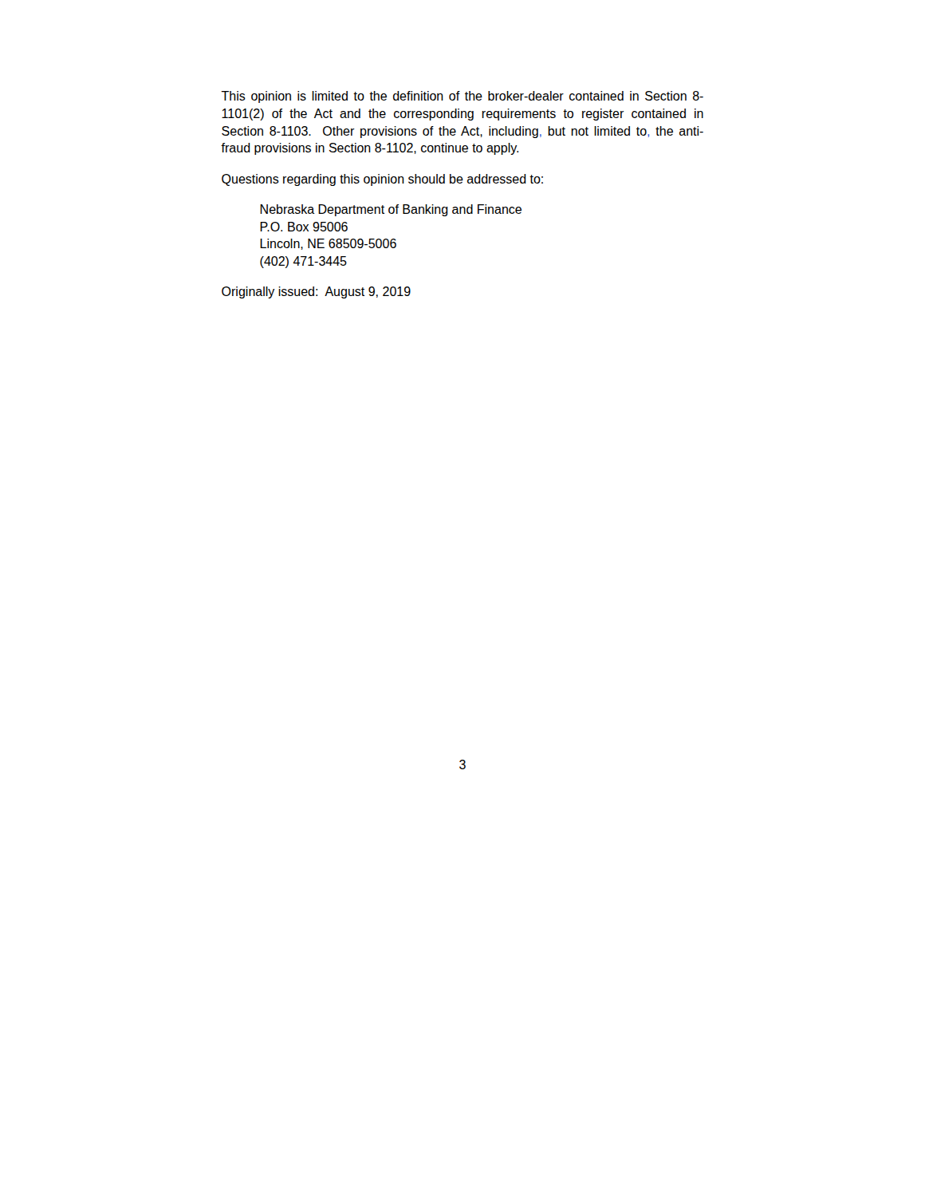This opinion is limited to the definition of the broker-dealer contained in Section 8-1101(2) of the Act and the corresponding requirements to register contained in Section 8-1103. Other provisions of the Act, including, but not limited to, the anti-fraud provisions in Section 8-1102, continue to apply.
Questions regarding this opinion should be addressed to:
Nebraska Department of Banking and Finance
P.O. Box 95006
Lincoln, NE 68509-5006
(402) 471-3445
Originally issued: August 9, 2019
3